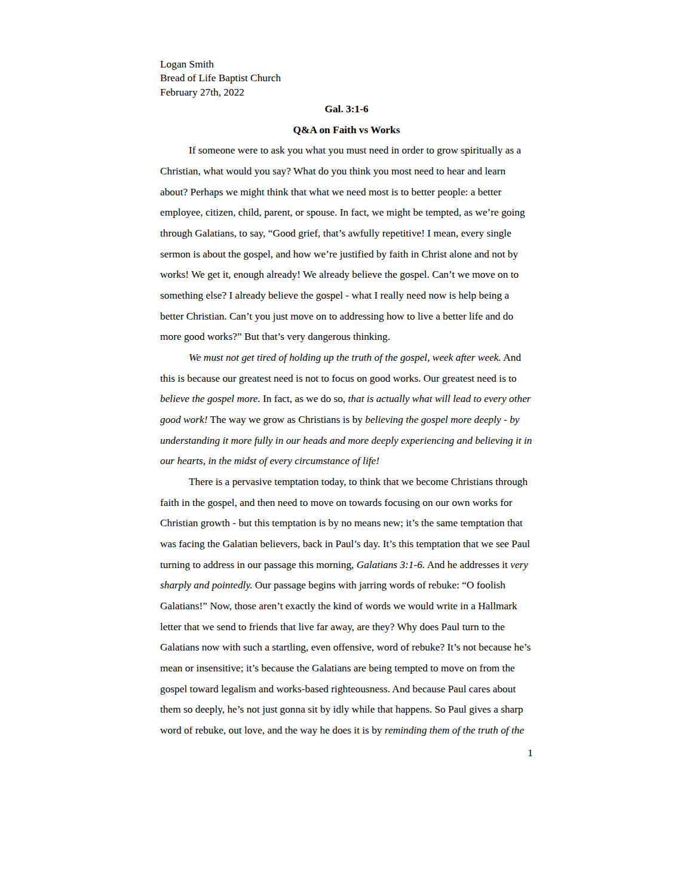Logan Smith
Bread of Life Baptist Church
February 27th, 2022
Gal. 3:1-6
Q&A on Faith vs Works
If someone were to ask you what you must need in order to grow spiritually as a Christian, what would you say? What do you think you most need to hear and learn about? Perhaps we might think that what we need most is to better people: a better employee, citizen, child, parent, or spouse. In fact, we might be tempted, as we’re going through Galatians, to say, “Good grief, that’s awfully repetitive! I mean, every single sermon is about the gospel, and how we’re justified by faith in Christ alone and not by works! We get it, enough already! We already believe the gospel. Can’t we move on to something else? I already believe the gospel - what I really need now is help being a better Christian. Can’t you just move on to addressing how to live a better life and do more good works?” But that’s very dangerous thinking.
We must not get tired of holding up the truth of the gospel, week after week. And this is because our greatest need is not to focus on good works. Our greatest need is to believe the gospel more. In fact, as we do so, that is actually what will lead to every other good work! The way we grow as Christians is by believing the gospel more deeply - by understanding it more fully in our heads and more deeply experiencing and believing it in our hearts, in the midst of every circumstance of life!
There is a pervasive temptation today, to think that we become Christians through faith in the gospel, and then need to move on towards focusing on our own works for Christian growth - but this temptation is by no means new; it’s the same temptation that was facing the Galatian believers, back in Paul’s day. It’s this temptation that we see Paul turning to address in our passage this morning, Galatians 3:1-6. And he addresses it very sharply and pointedly. Our passage begins with jarring words of rebuke: “O foolish Galatians!” Now, those aren’t exactly the kind of words we would write in a Hallmark letter that we send to friends that live far away, are they? Why does Paul turn to the Galatians now with such a startling, even offensive, word of rebuke? It’s not because he’s mean or insensitive; it’s because the Galatians are being tempted to move on from the gospel toward legalism and works-based righteousness. And because Paul cares about them so deeply, he’s not just gonna sit by idly while that happens. So Paul gives a sharp word of rebuke, out love, and the way he does it is by reminding them of the truth of the
1